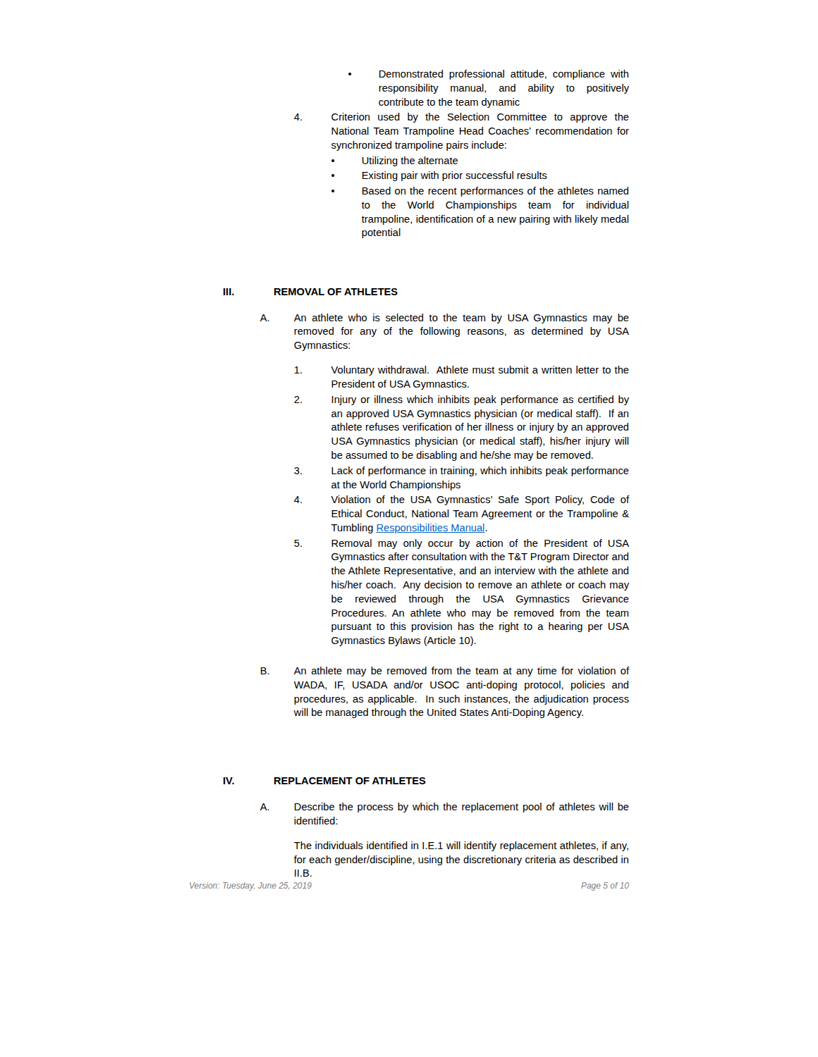• Demonstrated professional attitude, compliance with responsibility manual, and ability to positively contribute to the team dynamic
4. Criterion used by the Selection Committee to approve the National Team Trampoline Head Coaches’ recommendation for synchronized trampoline pairs include:
• Utilizing the alternate
• Existing pair with prior successful results
• Based on the recent performances of the athletes named to the World Championships team for individual trampoline, identification of a new pairing with likely medal potential
III. REMOVAL OF ATHLETES
A. An athlete who is selected to the team by USA Gymnastics may be removed for any of the following reasons, as determined by USA Gymnastics:
1. Voluntary withdrawal. Athlete must submit a written letter to the President of USA Gymnastics.
2. Injury or illness which inhibits peak performance as certified by an approved USA Gymnastics physician (or medical staff). If an athlete refuses verification of her illness or injury by an approved USA Gymnastics physician (or medical staff), his/her injury will be assumed to be disabling and he/she may be removed.
3. Lack of performance in training, which inhibits peak performance at the World Championships
4. Violation of the USA Gymnastics’ Safe Sport Policy, Code of Ethical Conduct, National Team Agreement or the Trampoline & Tumbling Responsibilities Manual.
5. Removal may only occur by action of the President of USA Gymnastics after consultation with the T&T Program Director and the Athlete Representative, and an interview with the athlete and his/her coach. Any decision to remove an athlete or coach may be reviewed through the USA Gymnastics Grievance Procedures. An athlete who may be removed from the team pursuant to this provision has the right to a hearing per USA Gymnastics Bylaws (Article 10).
B. An athlete may be removed from the team at any time for violation of WADA, IF, USADA and/or USOC anti-doping protocol, policies and procedures, as applicable. In such instances, the adjudication process will be managed through the United States Anti-Doping Agency.
IV. REPLACEMENT OF ATHLETES
A. Describe the process by which the replacement pool of athletes will be identified:
The individuals identified in I.E.1 will identify replacement athletes, if any, for each gender/discipline, using the discretionary criteria as described in II.B.
Version: Tuesday, June 25, 2019 Page 5 of 10